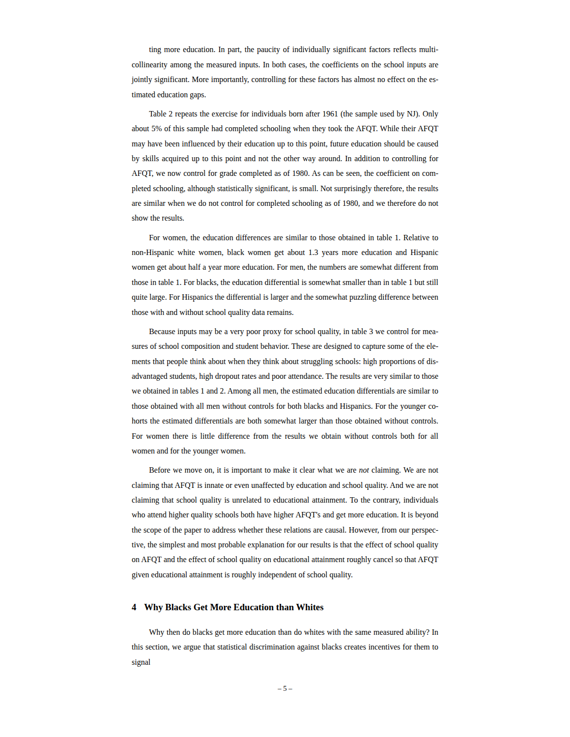ting more education. In part, the paucity of individually significant factors reflects multicollinearity among the measured inputs. In both cases, the coefficients on the school inputs are jointly significant. More importantly, controlling for these factors has almost no effect on the estimated education gaps.
Table 2 repeats the exercise for individuals born after 1961 (the sample used by NJ). Only about 5% of this sample had completed schooling when they took the AFQT. While their AFQT may have been influenced by their education up to this point, future education should be caused by skills acquired up to this point and not the other way around. In addition to controlling for AFQT, we now control for grade completed as of 1980. As can be seen, the coefficient on completed schooling, although statistically significant, is small. Not surprisingly therefore, the results are similar when we do not control for completed schooling as of 1980, and we therefore do not show the results.
For women, the education differences are similar to those obtained in table 1. Relative to non-Hispanic white women, black women get about 1.3 years more education and Hispanic women get about half a year more education. For men, the numbers are somewhat different from those in table 1. For blacks, the education differential is somewhat smaller than in table 1 but still quite large. For Hispanics the differential is larger and the somewhat puzzling difference between those with and without school quality data remains.
Because inputs may be a very poor proxy for school quality, in table 3 we control for measures of school composition and student behavior. These are designed to capture some of the elements that people think about when they think about struggling schools: high proportions of disadvantaged students, high dropout rates and poor attendance. The results are very similar to those we obtained in tables 1 and 2. Among all men, the estimated education differentials are similar to those obtained with all men without controls for both blacks and Hispanics. For the younger cohorts the estimated differentials are both somewhat larger than those obtained without controls. For women there is little difference from the results we obtain without controls both for all women and for the younger women.
Before we move on, it is important to make it clear what we are not claiming. We are not claiming that AFQT is innate or even unaffected by education and school quality. And we are not claiming that school quality is unrelated to educational attainment. To the contrary, individuals who attend higher quality schools both have higher AFQT's and get more education. It is beyond the scope of the paper to address whether these relations are causal. However, from our perspective, the simplest and most probable explanation for our results is that the effect of school quality on AFQT and the effect of school quality on educational attainment roughly cancel so that AFQT given educational attainment is roughly independent of school quality.
4 Why Blacks Get More Education than Whites
Why then do blacks get more education than do whites with the same measured ability? In this section, we argue that statistical discrimination against blacks creates incentives for them to signal
– 5 –